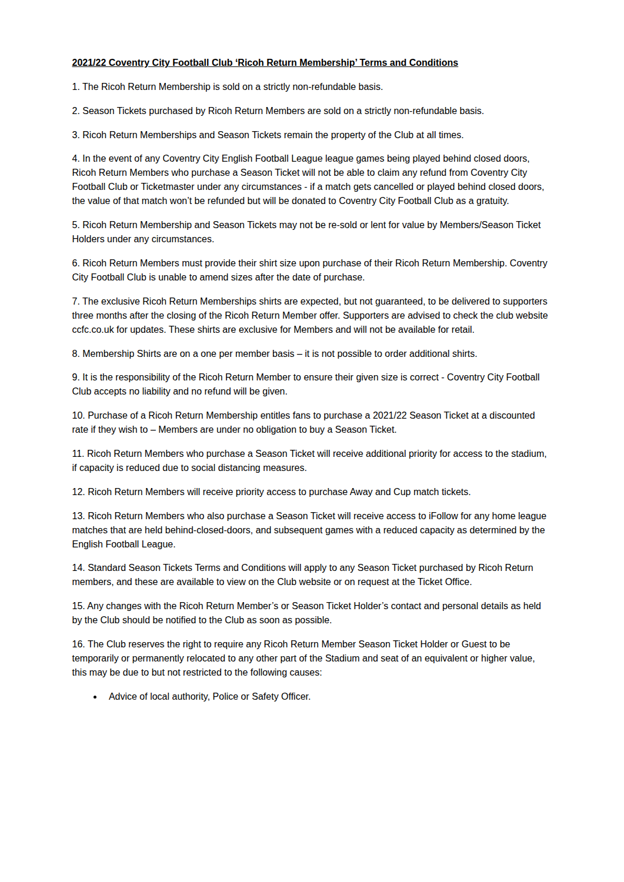2021/22 Coventry City Football Club ‘Ricoh Return Membership’ Terms and Conditions
1. The Ricoh Return Membership is sold on a strictly non-refundable basis.
2. Season Tickets purchased by Ricoh Return Members are sold on a strictly non-refundable basis.
3. Ricoh Return Memberships and Season Tickets remain the property of the Club at all times.
4. In the event of any Coventry City English Football League league games being played behind closed doors, Ricoh Return Members who purchase a Season Ticket will not be able to claim any refund from Coventry City Football Club or Ticketmaster under any circumstances - if a match gets cancelled or played behind closed doors, the value of that match won’t be refunded but will be donated to Coventry City Football Club as a gratuity.
5. Ricoh Return Membership and Season Tickets may not be re-sold or lent for value by Members/Season Ticket Holders under any circumstances.
6. Ricoh Return Members must provide their shirt size upon purchase of their Ricoh Return Membership. Coventry City Football Club is unable to amend sizes after the date of purchase.
7. The exclusive Ricoh Return Memberships shirts are expected, but not guaranteed, to be delivered to supporters three months after the closing of the Ricoh Return Member offer. Supporters are advised to check the club website ccfc.co.uk for updates. These shirts are exclusive for Members and will not be available for retail.
8. Membership Shirts are on a one per member basis – it is not possible to order additional shirts.
9. It is the responsibility of the Ricoh Return Member to ensure their given size is correct - Coventry City Football Club accepts no liability and no refund will be given.
10. Purchase of a Ricoh Return Membership entitles fans to purchase a 2021/22 Season Ticket at a discounted rate if they wish to – Members are under no obligation to buy a Season Ticket.
11. Ricoh Return Members who purchase a Season Ticket will receive additional priority for access to the stadium, if capacity is reduced due to social distancing measures.
12. Ricoh Return Members will receive priority access to purchase Away and Cup match tickets.
13. Ricoh Return Members who also purchase a Season Ticket will receive access to iFollow for any home league matches that are held behind-closed-doors, and subsequent games with a reduced capacity as determined by the English Football League.
14. Standard Season Tickets Terms and Conditions will apply to any Season Ticket purchased by Ricoh Return members, and these are available to view on the Club website or on request at the Ticket Office.
15. Any changes with the Ricoh Return Member’s or Season Ticket Holder’s contact and personal details as held by the Club should be notified to the Club as soon as possible.
16. The Club reserves the right to require any Ricoh Return Member Season Ticket Holder or Guest to be temporarily or permanently relocated to any other part of the Stadium and seat of an equivalent or higher value, this may be due to but not restricted to the following causes:
Advice of local authority, Police or Safety Officer.